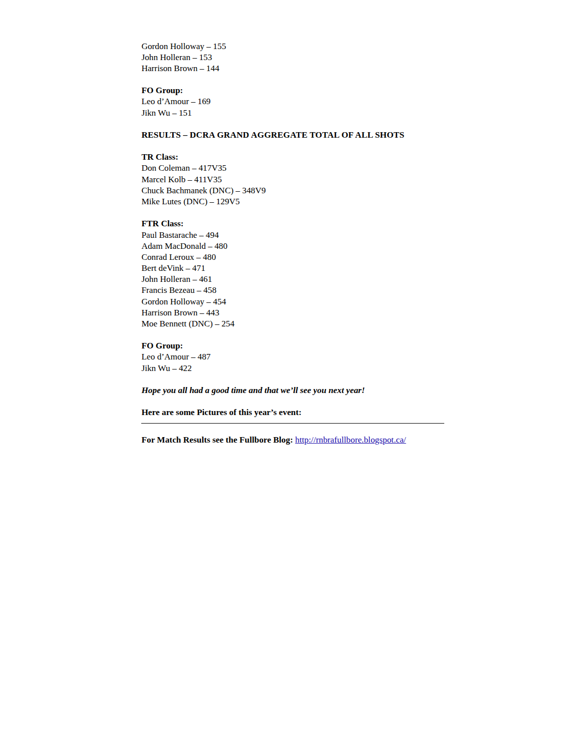Gordon Holloway – 155
John Holleran – 153
Harrison Brown – 144
FO Group:
Leo d’Amour – 169
Jikn Wu – 151
RESULTS – DCRA GRAND AGGREGATE TOTAL OF ALL SHOTS
TR Class:
Don Coleman – 417V35
Marcel Kolb – 411V35
Chuck Bachmanek (DNC) – 348V9
Mike Lutes (DNC) – 129V5
FTR Class:
Paul Bastarache – 494
Adam MacDonald – 480
Conrad Leroux – 480
Bert deVink – 471
John Holleran – 461
Francis Bezeau – 458
Gordon Holloway – 454
Harrison Brown – 443
Moe Bennett (DNC) – 254
FO Group:
Leo d’Amour – 487
Jikn Wu – 422
Hope you all had a good time and that we’ll see you next year!
Here are some Pictures of this year’s event:
For Match Results see the Fullbore Blog: http://rnbrafullbore.blogspot.ca/